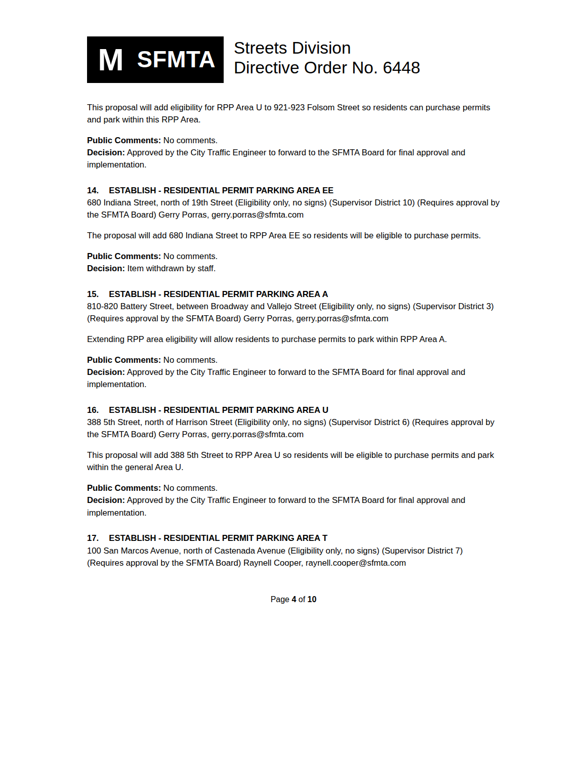M
SFMTA
Streets Division
Directive Order No. 6448
This proposal will add eligibility for RPP Area U to 921-923 Folsom Street so residents can purchase permits and park within this RPP Area.
Public Comments: No comments.
Decision: Approved by the City Traffic Engineer to forward to the SFMTA Board for final approval and implementation.
14. ESTABLISH - RESIDENTIAL PERMIT PARKING AREA EE
680 Indiana Street, north of 19th Street (Eligibility only, no signs) (Supervisor District 10) (Requires approval by the SFMTA Board) Gerry Porras, gerry.porras@sfmta.com
The proposal will add 680 Indiana Street to RPP Area EE so residents will be eligible to purchase permits.
Public Comments: No comments.
Decision: Item withdrawn by staff.
15. ESTABLISH - RESIDENTIAL PERMIT PARKING AREA A
810-820 Battery Street, between Broadway and Vallejo Street (Eligibility only, no signs) (Supervisor District 3) (Requires approval by the SFMTA Board) Gerry Porras, gerry.porras@sfmta.com
Extending RPP area eligibility will allow residents to purchase permits to park within RPP Area A.
Public Comments: No comments.
Decision: Approved by the City Traffic Engineer to forward to the SFMTA Board for final approval and implementation.
16. ESTABLISH - RESIDENTIAL PERMIT PARKING AREA U
388 5th Street, north of Harrison Street (Eligibility only, no signs) (Supervisor District 6) (Requires approval by the SFMTA Board) Gerry Porras, gerry.porras@sfmta.com
This proposal will add 388 5th Street to RPP Area U so residents will be eligible to purchase permits and park within the general Area U.
Public Comments: No comments.
Decision: Approved by the City Traffic Engineer to forward to the SFMTA Board for final approval and implementation.
17. ESTABLISH - RESIDENTIAL PERMIT PARKING AREA T
100 San Marcos Avenue, north of Castenada Avenue (Eligibility only, no signs) (Supervisor District 7) (Requires approval by the SFMTA Board) Raynell Cooper, raynell.cooper@sfmta.com
Page 4 of 10